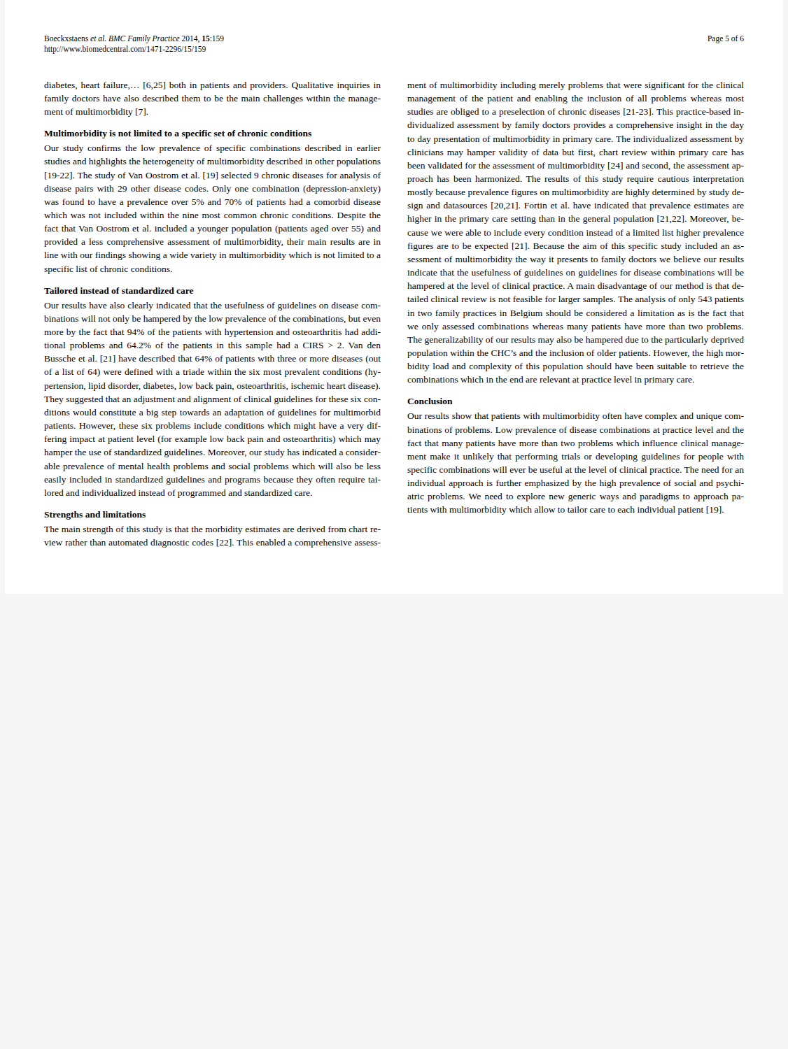Boeckxstaens et al. BMC Family Practice 2014, 15:159
http://www.biomedcentral.com/1471-2296/15/159
Page 5 of 6
diabetes, heart failure,… [6,25] both in patients and providers. Qualitative inquiries in family doctors have also described them to be the main challenges within the management of multimorbidity [7].
Multimorbidity is not limited to a specific set of chronic conditions
Our study confirms the low prevalence of specific combinations described in earlier studies and highlights the heterogeneity of multimorbidity described in other populations [19-22]. The study of Van Oostrom et al. [19] selected 9 chronic diseases for analysis of disease pairs with 29 other disease codes. Only one combination (depression-anxiety) was found to have a prevalence over 5% and 70% of patients had a comorbid disease which was not included within the nine most common chronic conditions. Despite the fact that Van Oostrom et al. included a younger population (patients aged over 55) and provided a less comprehensive assessment of multimorbidity, their main results are in line with our findings showing a wide variety in multimorbidity which is not limited to a specific list of chronic conditions.
Tailored instead of standardized care
Our results have also clearly indicated that the usefulness of guidelines on disease combinations will not only be hampered by the low prevalence of the combinations, but even more by the fact that 94% of the patients with hypertension and osteoarthritis had additional problems and 64.2% of the patients in this sample had a CIRS > 2. Van den Bussche et al. [21] have described that 64% of patients with three or more diseases (out of a list of 64) were defined with a triade within the six most prevalent conditions (hypertension, lipid disorder, diabetes, low back pain, osteoarthritis, ischemic heart disease). They suggested that an adjustment and alignment of clinical guidelines for these six conditions would constitute a big step towards an adaptation of guidelines for multimorbid patients. However, these six problems include conditions which might have a very differing impact at patient level (for example low back pain and osteoarthritis) which may hamper the use of standardized guidelines. Moreover, our study has indicated a considerable prevalence of mental health problems and social problems which will also be less easily included in standardized guidelines and programs because they often require tailored and individualized instead of programmed and standardized care.
Strengths and limitations
The main strength of this study is that the morbidity estimates are derived from chart review rather than automated diagnostic codes [22]. This enabled a comprehensive assessment of multimorbidity including merely problems that were significant for the clinical management of the patient and enabling the inclusion of all problems whereas most studies are obliged to a preselection of chronic diseases [21-23]. This practice-based individualized assessment by family doctors provides a comprehensive insight in the day to day presentation of multimorbidity in primary care. The individualized assessment by clinicians may hamper validity of data but first, chart review within primary care has been validated for the assessment of multimorbidity [24] and second, the assessment approach has been harmonized. The results of this study require cautious interpretation mostly because prevalence figures on multimorbidity are highly determined by study design and datasources [20,21]. Fortin et al. have indicated that prevalence estimates are higher in the primary care setting than in the general population [21,22]. Moreover, because we were able to include every condition instead of a limited list higher prevalence figures are to be expected [21]. Because the aim of this specific study included an assessment of multimorbidity the way it presents to family doctors we believe our results indicate that the usefulness of guidelines on guidelines for disease combinations will be hampered at the level of clinical practice. A main disadvantage of our method is that detailed clinical review is not feasible for larger samples. The analysis of only 543 patients in two family practices in Belgium should be considered a limitation as is the fact that we only assessed combinations whereas many patients have more than two problems. The generalizability of our results may also be hampered due to the particularly deprived population within the CHC’s and the inclusion of older patients. However, the high morbidity load and complexity of this population should have been suitable to retrieve the combinations which in the end are relevant at practice level in primary care.
Conclusion
Our results show that patients with multimorbidity often have complex and unique combinations of problems. Low prevalence of disease combinations at practice level and the fact that many patients have more than two problems which influence clinical management make it unlikely that performing trials or developing guidelines for people with specific combinations will ever be useful at the level of clinical practice. The need for an individual approach is further emphasized by the high prevalence of social and psychiatric problems. We need to explore new generic ways and paradigms to approach patients with multimorbidity which allow to tailor care to each individual patient [19].